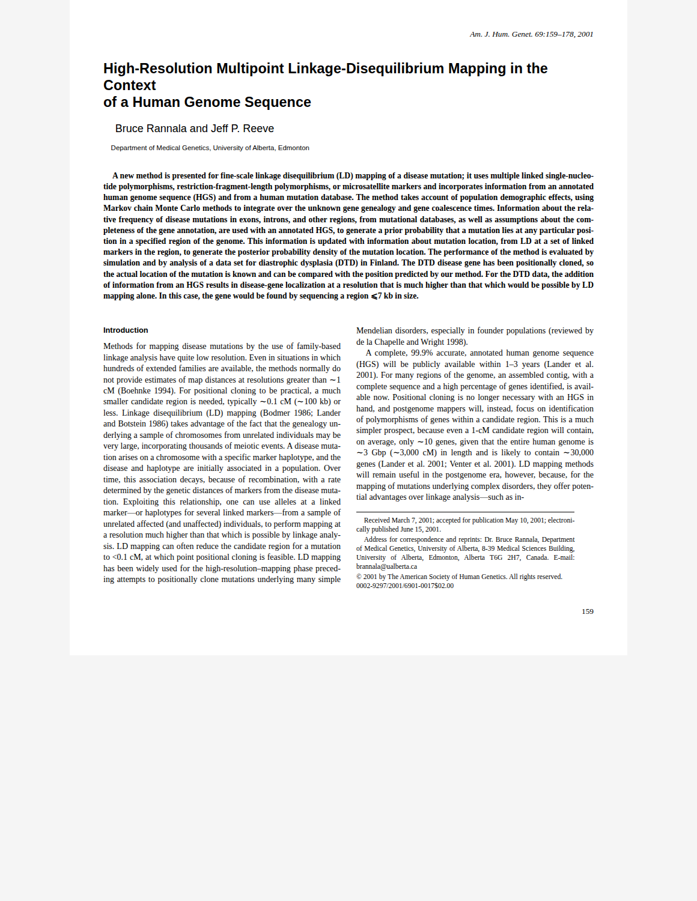Am. J. Hum. Genet. 69:159–178, 2001
High-Resolution Multipoint Linkage-Disequilibrium Mapping in the Context
of a Human Genome Sequence
Bruce Rannala and Jeff P. Reeve
Department of Medical Genetics, University of Alberta, Edmonton
A new method is presented for fine-scale linkage disequilibrium (LD) mapping of a disease mutation; it uses multiple linked single-nucleotide polymorphisms, restriction-fragment-length polymorphisms, or microsatellite markers and incorporates information from an annotated human genome sequence (HGS) and from a human mutation database. The method takes account of population demographic effects, using Markov chain Monte Carlo methods to integrate over the unknown gene genealogy and gene coalescence times. Information about the relative frequency of disease mutations in exons, introns, and other regions, from mutational databases, as well as assumptions about the completeness of the gene annotation, are used with an annotated HGS, to generate a prior probability that a mutation lies at any particular position in a specified region of the genome. This information is updated with information about mutation location, from LD at a set of linked markers in the region, to generate the posterior probability density of the mutation location. The performance of the method is evaluated by simulation and by analysis of a data set for diastrophic dysplasia (DTD) in Finland. The DTD disease gene has been positionally cloned, so the actual location of the mutation is known and can be compared with the position predicted by our method. For the DTD data, the addition of information from an HGS results in disease-gene localization at a resolution that is much higher than that which would be possible by LD mapping alone. In this case, the gene would be found by sequencing a region ⩽7 kb in size.
Introduction
Methods for mapping disease mutations by the use of family-based linkage analysis have quite low resolution. Even in situations in which hundreds of extended families are available, the methods normally do not provide estimates of map distances at resolutions greater than ∼1 cM (Boehnke 1994). For positional cloning to be practical, a much smaller candidate region is needed, typically ∼0.1 cM (∼100 kb) or less. Linkage disequilibrium (LD) mapping (Bodmer 1986; Lander and Botstein 1986) takes advantage of the fact that the genealogy underlying a sample of chromosomes from unrelated individuals may be very large, incorporating thousands of meiotic events. A disease mutation arises on a chromosome with a specific marker haplotype, and the disease and haplotype are initially associated in a population. Over time, this association decays, because of recombination, with a rate determined by the genetic distances of markers from the disease mutation. Exploiting this relationship, one can use alleles at a linked marker—or haplotypes for several linked markers—from a sample of unrelated affected (and unaffected) individuals, to perform mapping at a resolution much higher than that which is possible by linkage analysis. LD mapping can often reduce the candidate region for a mutation to <0.1 cM, at which point positional cloning is feasible. LD mapping has been widely used for the high-resolution–mapping phase preceding attempts to positionally clone mutations underlying many simple Mendelian disorders, especially in founder populations (reviewed by de la Chapelle and Wright 1998).
A complete, 99.9% accurate, annotated human genome sequence (HGS) will be publicly available within 1–3 years (Lander et al. 2001). For many regions of the genome, an assembled contig, with a complete sequence and a high percentage of genes identified, is available now. Positional cloning is no longer necessary with an HGS in hand, and postgenome mappers will, instead, focus on identification of polymorphisms of genes within a candidate region. This is a much simpler prospect, because even a 1-cM candidate region will contain, on average, only ∼10 genes, given that the entire human genome is ∼3 Gbp (∼3,000 cM) in length and is likely to contain ∼30,000 genes (Lander et al. 2001; Venter et al. 2001). LD mapping methods will remain useful in the postgenome era, however, because, for the mapping of mutations underlying complex disorders, they offer potential advantages over linkage analysis—such as in-
Received March 7, 2001; accepted for publication May 10, 2001; electronically published June 15, 2001.
Address for correspondence and reprints: Dr. Bruce Rannala, Department of Medical Genetics, University of Alberta, 8-39 Medical Sciences Building, University of Alberta, Edmonton, Alberta T6G 2H7, Canada. E-mail: brannala@ualberta.ca
© 2001 by The American Society of Human Genetics. All rights reserved.
0002-9297/2001/6901-0017$02.00
159